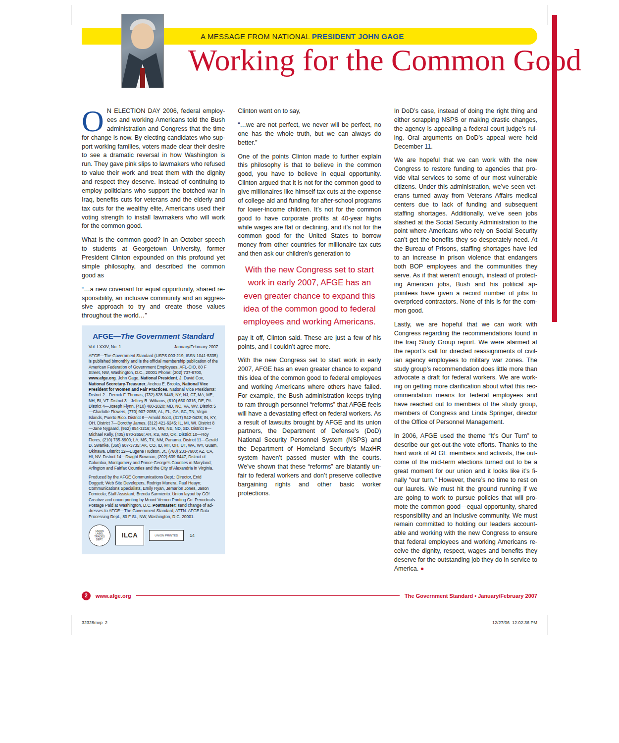A MESSAGE FROM NATIONAL PRESIDENT JOHN GAGE
Working for the Common Good
ON ELECTION DAY 2006, federal employees and working Americans told the Bush administration and Congress that the time for change is now. By electing candidates who support working families, voters made clear their desire to see a dramatic reversal in how Washington is run. They gave pink slips to lawmakers who refused to value their work and treat them with the dignity and respect they deserve. Instead of continuing to employ politicians who support the botched war in Iraq, benefits cuts for veterans and the elderly and tax cuts for the wealthy elite, Americans used their voting strength to install lawmakers who will work for the common good.
What is the common good? In an October speech to students at Georgetown University, former President Clinton expounded on this profound yet simple philosophy, and described the common good as
“…a new covenant for equal opportunity, shared responsibility, an inclusive community and an aggressive approach to try and create those values throughout the world…”
AFGE—The Government Standard
Vol. LXXIV, No. 1 January/February 2007
AFGE—The Government Standard (USPS 003-219, ISSN 1041-5335) is published bimonthly and is the official membership publication of the American Federation of Government Employees, AFL-CIO, 80 F Street, NW, Washington, D.C., 20001 Phone: (202) 737-8700, www.afge.org. John Gage, National President, J. David Cox, National Secretary-Treasurer, Andrea E. Brooks, National Vice President for Women and Fair Practices. National Vice Presidents: District 2—Derrick F. Thomas, (732) 828-9449; NY, NJ, CT, MA, ME, NH, RI, VT. District 3—Jeffrey R. Williams, (610) 660-0316; DE, PA. District 4—Joseph Flynn, (410) 480-1820; MD, NC, VA, WV. District 5—Charlotte Flowers, (770) 907-2055; AL, FL, GA, SC, TN, Virgin Islands, Puerto Rico. District 6—Arnold Scott, (317) 542-0428; IN, KY, OH. District 7—Dorothy James, (312) 421-6245; IL, MI, WI. District 8—Jane Nygaard, (952) 854-3216; IA, MN, NE, ND, SD. District 9—Michael Kelly, (405) 670-2656; AR, KS, MO, OK. District 10—Roy Flores, (210) 735-8900; LA, MS, TX, NM, Panama. District 11—Gerald D. Swanke, (360) 607-3735; AK, CO, ID, MT, OR, UT, WA, WY, Guam, Okinawa. District 12—Eugene Hudson, Jr., (760) 233-7600; AZ, CA, HI, NV. District 14—Dwight Bowman, (202) 639-6447; District of Columbia, Montgomery and Prince George’s Counties in Maryland; Arlington and Fairfax Counties and the City of Alexandria in Virginia.
Produced by the AFGE Communications Dept.: Director, Enid Doggett; Web Site Developers, Rodrigo Munera, Paul Heayn; Communications Specialists, Emily Ryan, Jemarion Jones, Jason Fornicola; Staff Assistant, Brenda Sarmiento. Union layout by GO! Creative and union printing by Mount Vernon Printing Co. Periodicals Postage Paid at Washington, D.C. Postmaster: send change of addresses to AFGE—The Government Standard, ATTN: AFGE Data Processing Dept., 80 F St., NW, Washington, D.C. 20001.
UNION
LABEL
TRADES
DEPT.
ILCA
UNION PRINTED
14
Clinton went on to say,
“…we are not perfect, we never will be perfect, no one has the whole truth, but we can always do better.”
One of the points Clinton made to further explain this philosophy is that to believe in the common good, you have to believe in equal opportunity. Clinton argued that it is not for the common good to give millionaires like himself tax cuts at the expense of college aid and funding for after-school programs for lower-income children. It’s not for the common good to have corporate profits at 40-year highs while wages are flat or declining, and it’s not for the common good for the United States to borrow money from other countries for millionaire tax cuts and then ask our children’s generation to
With the new Congress set to start work in early 2007, AFGE has an even greater chance to expand this idea of the common good to federal employees and working Americans.
pay it off, Clinton said. These are just a few of his points, and I couldn’t agree more.
With the new Congress set to start work in early 2007, AFGE has an even greater chance to expand this idea of the common good to federal employees and working Americans where others have failed. For example, the Bush administration keeps trying to ram through personnel “reforms” that AFGE feels will have a devastating effect on federal workers. As a result of lawsuits brought by AFGE and its union partners, the Department of Defense’s (DoD) National Security Personnel System (NSPS) and the Department of Homeland Security’s MaxHR system haven’t passed muster with the courts. We’ve shown that these “reforms” are blatantly unfair to federal workers and don’t preserve collective bargaining rights and other basic worker protections.
In DoD’s case, instead of doing the right thing and either scrapping NSPS or making drastic changes, the agency is appealing a federal court judge’s ruling. Oral arguments on DoD’s appeal were held December 11.
We are hopeful that we can work with the new Congress to restore funding to agencies that provide vital services to some of our most vulnerable citizens. Under this administration, we’ve seen veterans turned away from Veterans Affairs medical centers due to lack of funding and subsequent staffing shortages. Additionally, we’ve seen jobs slashed at the Social Security Administration to the point where Americans who rely on Social Security can’t get the benefits they so desperately need. At the Bureau of Prisons, staffing shortages have led to an increase in prison violence that endangers both BOP employees and the communities they serve. As if that weren’t enough, instead of protecting American jobs, Bush and his political appointees have given a record number of jobs to overpriced contractors. None of this is for the common good.
Lastly, we are hopeful that we can work with Congress regarding the recommendations found in the Iraq Study Group report. We were alarmed at the report’s call for directed reassignments of civilian agency employees to military war zones. The study group’s recommendation does little more than advocate a draft for federal workers. We are working on getting more clarification about what this recommendation means for federal employees and have reached out to members of the study group, members of Congress and Linda Springer, director of the Office of Personnel Management.
In 2006, AFGE used the theme “It’s Our Turn” to describe our get-out-the vote efforts. Thanks to the hard work of AFGE members and activists, the outcome of the mid-term elections turned out to be a great moment for our union and it looks like it’s finally “our turn.” However, there’s no time to rest on our laurels. We must hit the ground running if we are going to work to pursue policies that will promote the common good—equal opportunity, shared responsibility and an inclusive community. We must remain committed to holding our leaders accountable and working with the new Congress to ensure that federal employees and working Americans receive the dignity, respect, wages and benefits they deserve for the outstanding job they do in service to America. ●
2 www.afge.org The Government Standard • January/February 2007
32328mvp 2 12/27/06 12:02:36 PM